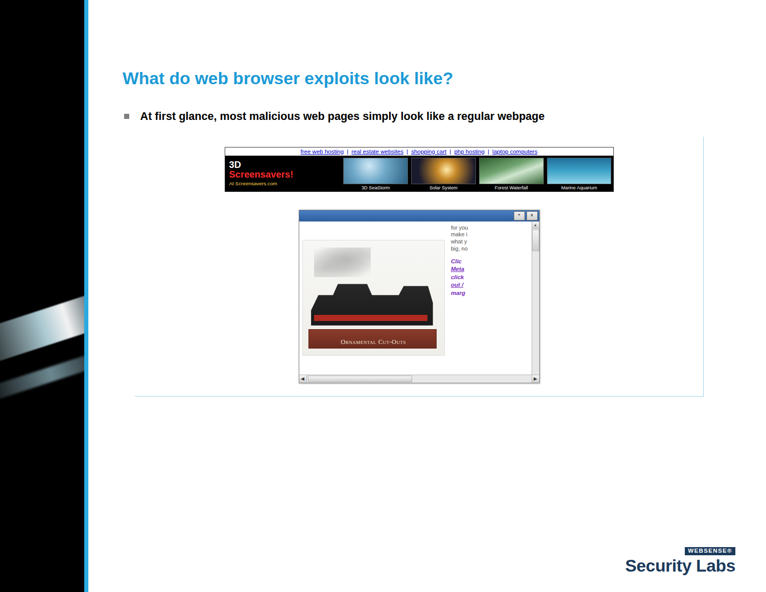What do web browser exploits look like?
At first glance, most malicious web pages simply look like a regular webpage
free web hosting | real estate websites | shopping cart | php hosting | laptop computers
3D
Screensavers!
At Screensavers.com
3D SeaStorm
Solar System
Forest Waterfall
Marine Aquarium
+
x
Ornamental Cut-Outs
for you
make i
what y
big, no
Clic Meta click out / marg
▲
◀
▶
WEBSENSE®
Security Labs